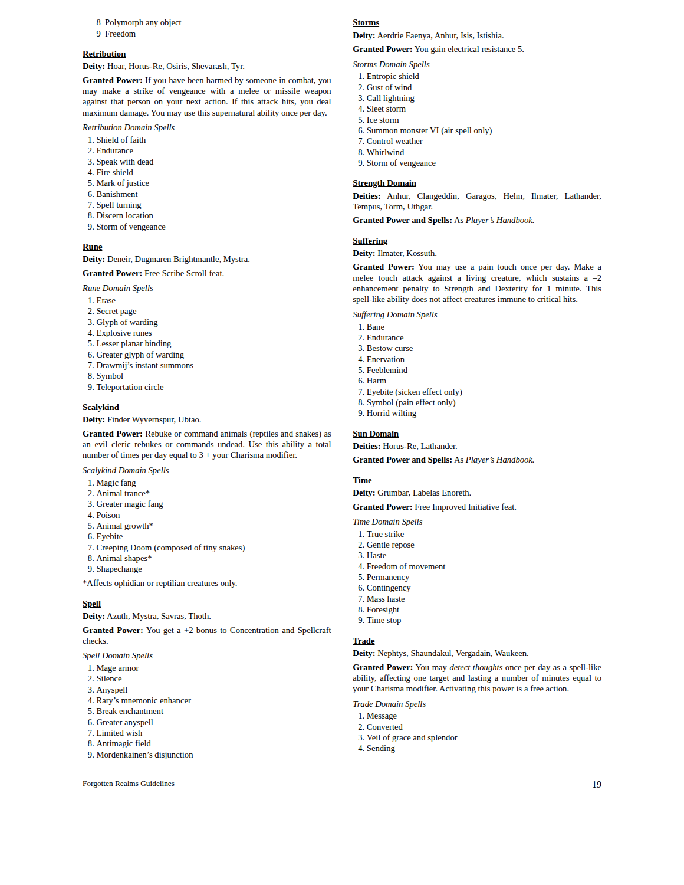8 Polymorph any object
9 Freedom
Retribution
Deity: Hoar, Horus-Re, Osiris, Shevarash, Tyr.
Granted Power: If you have been harmed by someone in combat, you may make a strike of vengeance with a melee or missile weapon against that person on your next action. If this attack hits, you deal maximum damage. You may use this supernatural ability once per day.
Retribution Domain Spells
Shield of faith
Endurance
Speak with dead
Fire shield
Mark of justice
Banishment
Spell turning
Discern location
Storm of vengeance
Rune
Deity: Deneir, Dugmaren Brightmantle, Mystra.
Granted Power: Free Scribe Scroll feat.
Rune Domain Spells
Erase
Secret page
Glyph of warding
Explosive runes
Lesser planar binding
Greater glyph of warding
Drawmij’s instant summons
Symbol
Teleportation circle
Scalykind
Deity: Finder Wyvernspur, Ubtao.
Granted Power: Rebuke or command animals (reptiles and snakes) as an evil cleric rebukes or commands undead. Use this ability a total number of times per day equal to 3 + your Charisma modifier.
Scalykind Domain Spells
Magic fang
Animal trance*
Greater magic fang
Poison
Animal growth*
Eyebite
Creeping Doom (composed of tiny snakes)
Animal shapes*
Shapechange
*Affects ophidian or reptilian creatures only.
Spell
Deity: Azuth, Mystra, Savras, Thoth.
Granted Power: You get a +2 bonus to Concentration and Spellcraft checks.
Spell Domain Spells
Mage armor
Silence
Anyspell
Rary’s mnemonic enhancer
Break enchantment
Greater anyspell
Limited wish
Antimagic field
Mordenkainen’s disjunction
Storms
Deity: Aerdrie Faenya, Anhur, Isis, Istishia.
Granted Power: You gain electrical resistance 5.
Storms Domain Spells
Entropic shield
Gust of wind
Call lightning
Sleet storm
Ice storm
Summon monster VI (air spell only)
Control weather
Whirlwind
Storm of vengeance
Strength Domain
Deities: Anhur, Clangeddin, Garagos, Helm, Ilmater, Lathander, Tempus, Torm, Uthgar.
Granted Power and Spells: As Player’s Handbook.
Suffering
Deity: Ilmater, Kossuth.
Granted Power: You may use a pain touch once per day. Make a melee touch attack against a living creature, which sustains a –2 enhancement penalty to Strength and Dexterity for 1 minute. This spell-like ability does not affect creatures immune to critical hits.
Suffering Domain Spells
Bane
Endurance
Bestow curse
Enervation
Feeblemind
Harm
Eyebite (sicken effect only)
Symbol (pain effect only)
Horrid wilting
Sun Domain
Deities: Horus-Re, Lathander.
Granted Power and Spells: As Player’s Handbook.
Time
Deity: Grumbar, Labelas Enoreth.
Granted Power: Free Improved Initiative feat.
Time Domain Spells
True strike
Gentle repose
Haste
Freedom of movement
Permanency
Contingency
Mass haste
Foresight
Time stop
Trade
Deity: Nephtys, Shaundakul, Vergadain, Waukeen.
Granted Power: You may detect thoughts once per day as a spell-like ability, affecting one target and lasting a number of minutes equal to your Charisma modifier. Activating this power is a free action.
Trade Domain Spells
Message
Converted
Veil of grace and splendor
Sending
Forgotten Realms Guidelines
19